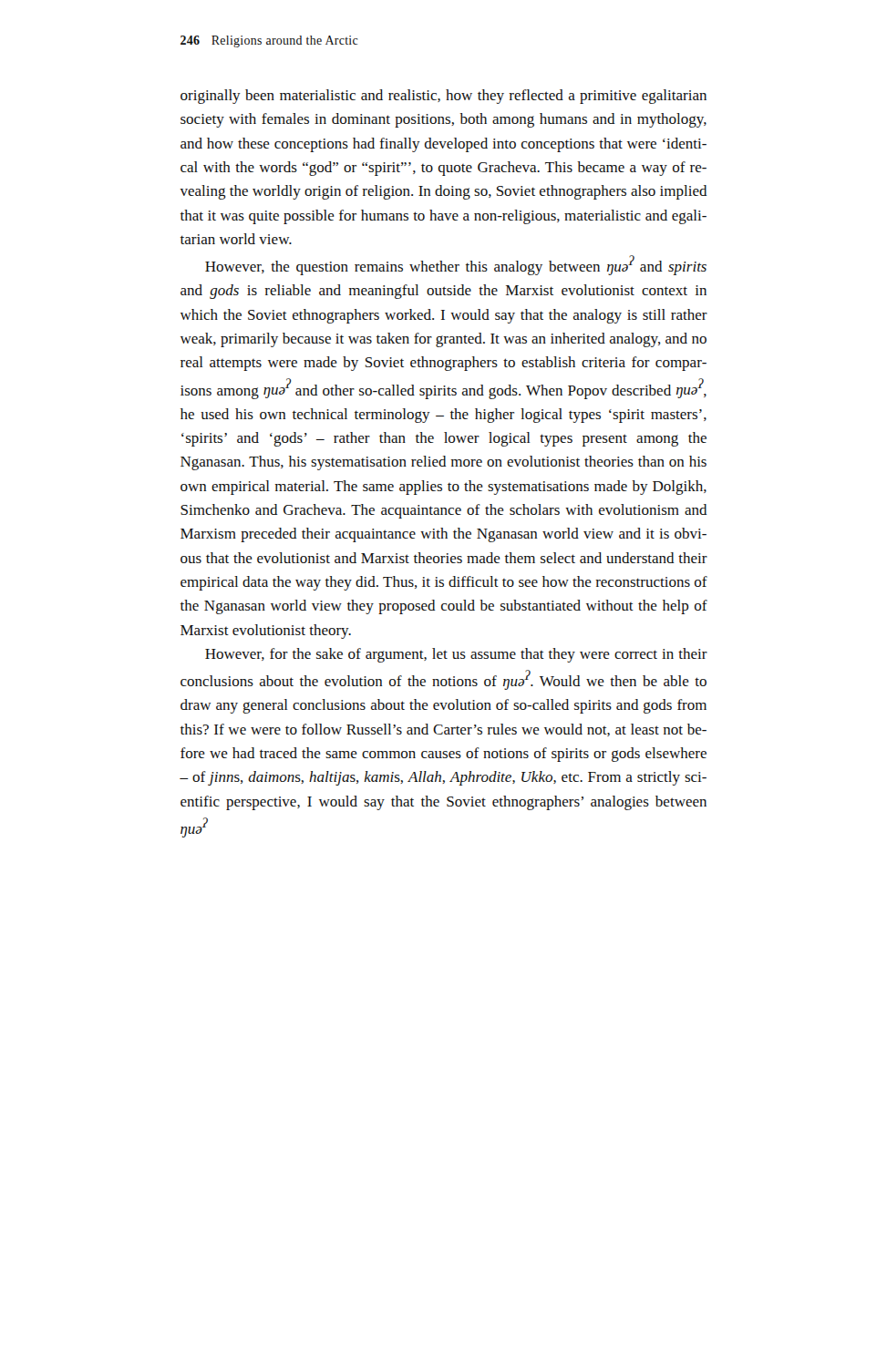246 Religions around the Arctic
originally been materialistic and realistic, how they reflected a primitive egalitarian society with females in dominant positions, both among humans and in mythology, and how these conceptions had finally developed into conceptions that were ‘identical with the words “god” or “spirit”’, to quote Gracheva. This became a way of revealing the worldly origin of religion. In doing so, Soviet ethnographers also implied that it was quite possible for humans to have a non-religious, materialistic and egalitarian world view.
However, the question remains whether this analogy between ŋuəʔ and spirits and gods is reliable and meaningful outside the Marxist evolutionist context in which the Soviet ethnographers worked. I would say that the analogy is still rather weak, primarily because it was taken for granted. It was an inherited analogy, and no real attempts were made by Soviet ethnographers to establish criteria for comparisons among ŋuəʔ and other so-called spirits and gods. When Popov described ŋuəʔ, he used his own technical terminology – the higher logical types ‘spirit masters’, ‘spirits’ and ‘gods’ – rather than the lower logical types present among the Nganasan. Thus, his systematisation relied more on evolutionist theories than on his own empirical material. The same applies to the systematisations made by Dolgikh, Simchenko and Gracheva. The acquaintance of the scholars with evolutionism and Marxism preceded their acquaintance with the Nganasan world view and it is obvious that the evolutionist and Marxist theories made them select and understand their empirical data the way they did. Thus, it is difficult to see how the reconstructions of the Nganasan world view they proposed could be substantiated without the help of Marxist evolutionist theory.
However, for the sake of argument, let us assume that they were correct in their conclusions about the evolution of the notions of ŋuəʔ. Would we then be able to draw any general conclusions about the evolution of so-called spirits and gods from this? If we were to follow Russell’s and Carter’s rules we would not, at least not before we had traced the same common causes of notions of spirits or gods elsewhere – of jinns, daimons, haltijas, kamis, Allah, Aphrodite, Ukko, etc. From a strictly scientific perspective, I would say that the Soviet ethnographers’ analogies between ŋuəʔ